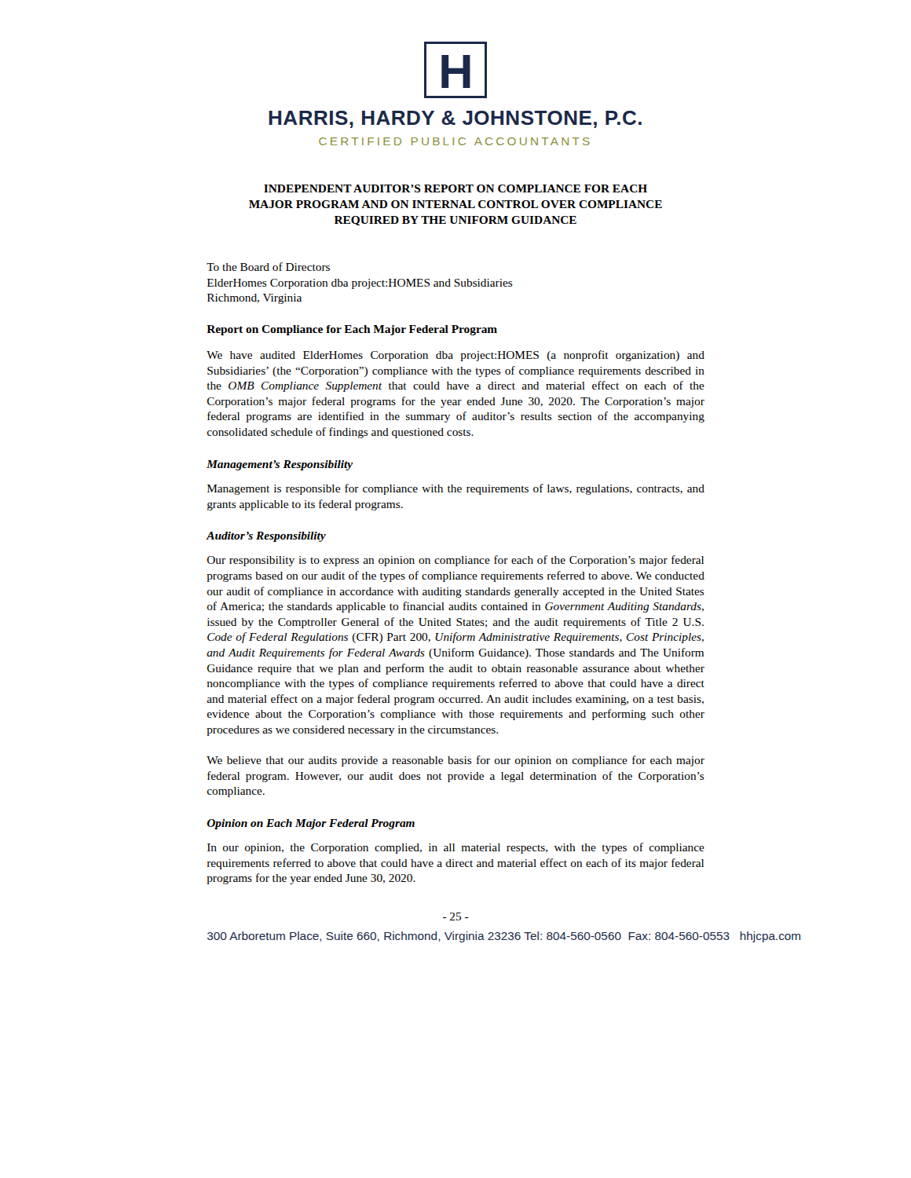H
HARRIS, HARDY & JOHNSTONE, P.C.
CERTIFIED PUBLIC ACCOUNTANTS
INDEPENDENT AUDITOR’S REPORT ON COMPLIANCE FOR EACH
MAJOR PROGRAM AND ON INTERNAL CONTROL OVER COMPLIANCE
REQUIRED BY THE UNIFORM GUIDANCE
To the Board of Directors
ElderHomes Corporation dba project:HOMES and Subsidiaries
Richmond, Virginia
Report on Compliance for Each Major Federal Program
We have audited ElderHomes Corporation dba project:HOMES (a nonprofit organization) and Subsidiaries’ (the “Corporation”) compliance with the types of compliance requirements described in the OMB Compliance Supplement that could have a direct and material effect on each of the Corporation’s major federal programs for the year ended June 30, 2020. The Corporation’s major federal programs are identified in the summary of auditor’s results section of the accompanying consolidated schedule of findings and questioned costs.
Management’s Responsibility
Management is responsible for compliance with the requirements of laws, regulations, contracts, and grants applicable to its federal programs.
Auditor’s Responsibility
Our responsibility is to express an opinion on compliance for each of the Corporation’s major federal programs based on our audit of the types of compliance requirements referred to above. We conducted our audit of compliance in accordance with auditing standards generally accepted in the United States of America; the standards applicable to financial audits contained in Government Auditing Standards, issued by the Comptroller General of the United States; and the audit requirements of Title 2 U.S. Code of Federal Regulations (CFR) Part 200, Uniform Administrative Requirements, Cost Principles, and Audit Requirements for Federal Awards (Uniform Guidance). Those standards and The Uniform Guidance require that we plan and perform the audit to obtain reasonable assurance about whether noncompliance with the types of compliance requirements referred to above that could have a direct and material effect on a major federal program occurred. An audit includes examining, on a test basis, evidence about the Corporation’s compliance with those requirements and performing such other procedures as we considered necessary in the circumstances.
We believe that our audits provide a reasonable basis for our opinion on compliance for each major federal program. However, our audit does not provide a legal determination of the Corporation’s compliance.
Opinion on Each Major Federal Program
In our opinion, the Corporation complied, in all material respects, with the types of compliance requirements referred to above that could have a direct and material effect on each of its major federal programs for the year ended June 30, 2020.
- 25 -
300 Arboretum Place, Suite 660, Richmond, Virginia 23236 Tel: 804-560-0560 Fax: 804-560-0553 hhjcpa.com